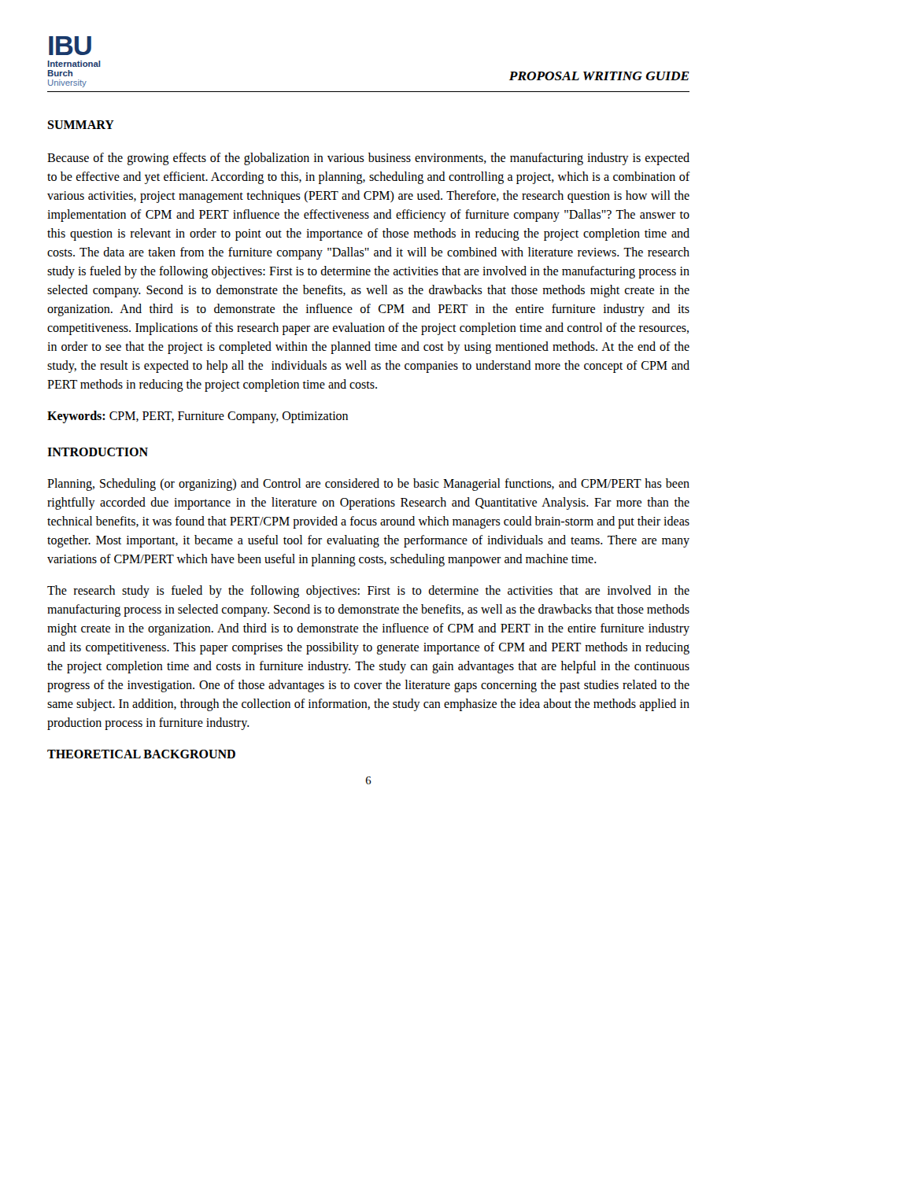IBU International Burch University
PROPOSAL WRITING GUIDE
Summary
Because of the growing effects of the globalization in various business environments, the manufacturing industry is expected to be effective and yet efficient. According to this, in planning, scheduling and controlling a project, which is a combination of various activities, project management techniques (PERT and CPM) are used. Therefore, the research question is how will the implementation of CPM and PERT influence the effectiveness and efficiency of furniture company "Dallas"? The answer to this question is relevant in order to point out the importance of those methods in reducing the project completion time and costs. The data are taken from the furniture company "Dallas" and it will be combined with literature reviews. The research study is fueled by the following objectives: First is to determine the activities that are involved in the manufacturing process in selected company. Second is to demonstrate the benefits, as well as the drawbacks that those methods might create in the organization. And third is to demonstrate the influence of CPM and PERT in the entire furniture industry and its competitiveness. Implications of this research paper are evaluation of the project completion time and control of the resources, in order to see that the project is completed within the planned time and cost by using mentioned methods. At the end of the study, the result is expected to help all the individuals as well as the companies to understand more the concept of CPM and PERT methods in reducing the project completion time and costs.
Keywords: CPM, PERT, Furniture Company, Optimization
Introduction
Planning, Scheduling (or organizing) and Control are considered to be basic Managerial functions, and CPM/PERT has been rightfully accorded due importance in the literature on Operations Research and Quantitative Analysis. Far more than the technical benefits, it was found that PERT/CPM provided a focus around which managers could brain-storm and put their ideas together. Most important, it became a useful tool for evaluating the performance of individuals and teams. There are many variations of CPM/PERT which have been useful in planning costs, scheduling manpower and machine time.
The research study is fueled by the following objectives: First is to determine the activities that are involved in the manufacturing process in selected company. Second is to demonstrate the benefits, as well as the drawbacks that those methods might create in the organization. And third is to demonstrate the influence of CPM and PERT in the entire furniture industry and its competitiveness. This paper comprises the possibility to generate importance of CPM and PERT methods in reducing the project completion time and costs in furniture industry. The study can gain advantages that are helpful in the continuous progress of the investigation. One of those advantages is to cover the literature gaps concerning the past studies related to the same subject. In addition, through the collection of information, the study can emphasize the idea about the methods applied in production process in furniture industry.
Theoretical Background
6